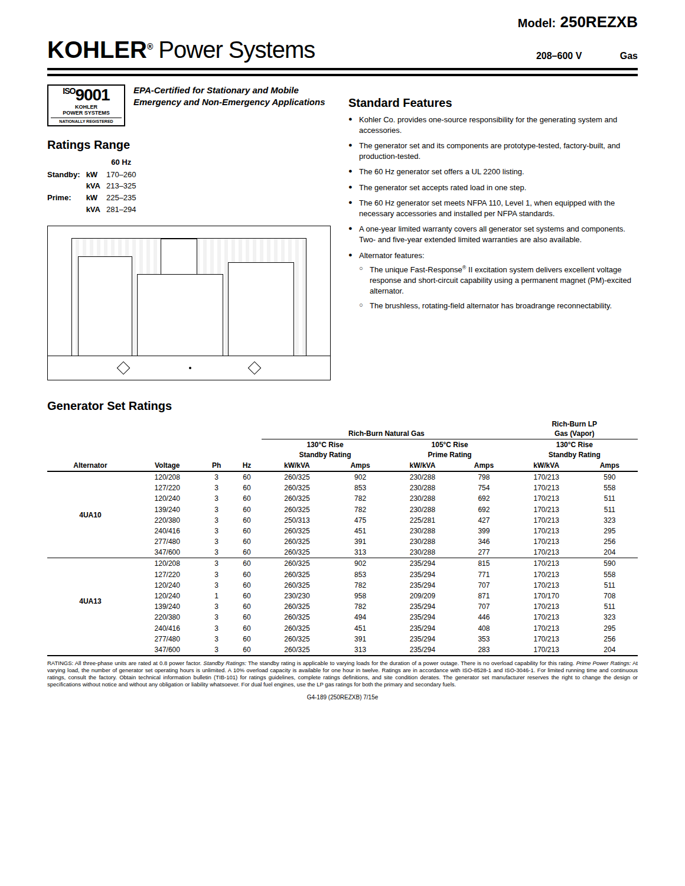Model: 250REZXB
KOHLER® Power Systems
208–600 V Gas
ISO9001
KOHLER
POWER SYSTEMS
NATIONALLY REGISTERED
EPA-Certified for Stationary and Mobile Emergency and Non-Emergency Applications
Ratings Range
| | | 60 Hz |
| Standby: | kW | 170–260 |
| | kVA | 213–325 |
| Prime: | kW | 225–235 |
| | kVA | 281–294 |
Standard Features
Kohler Co. provides one-source responsibility for the generating system and accessories.
The generator set and its components are prototype-tested, factory-built, and production-tested.
The 60 Hz generator set offers a UL 2200 listing.
The generator set accepts rated load in one step.
The 60 Hz generator set meets NFPA 110, Level 1, when equipped with the necessary accessories and installed per NFPA standards.
A one-year limited warranty covers all generator set systems and components. Two- and five-year extended limited warranties are also available.
Alternator features:
The unique Fast-Response® II excitation system delivers excellent voltage response and short-circuit capability using a permanent magnet (PM)-excited alternator.
The brushless, rotating-field alternator has broadrange reconnectability.
Generator Set Ratings
| | Rich-Burn Natural Gas | Rich-Burn LP Gas (Vapor) |
| --- | --- | --- |
| | 130°C Rise Standby Rating | 105°C Rise Prime Rating | 130°C Rise Standby Rating |
| Alternator | Voltage | Ph | Hz | kW/kVA | Amps | kW/kVA | Amps | kW/kVA | Amps |
| 4UA10 | 120/208 | 3 | 60 | 260/325 | 902 | 230/288 | 798 | 170/213 | 590 |
| 127/220 | 3 | 60 | 260/325 | 853 | 230/288 | 754 | 170/213 | 558 |
| 120/240 | 3 | 60 | 260/325 | 782 | 230/288 | 692 | 170/213 | 511 |
| 139/240 | 3 | 60 | 260/325 | 782 | 230/288 | 692 | 170/213 | 511 |
| 220/380 | 3 | 60 | 250/313 | 475 | 225/281 | 427 | 170/213 | 323 |
| 240/416 | 3 | 60 | 260/325 | 451 | 230/288 | 399 | 170/213 | 295 |
| 277/480 | 3 | 60 | 260/325 | 391 | 230/288 | 346 | 170/213 | 256 |
| 347/600 | 3 | 60 | 260/325 | 313 | 230/288 | 277 | 170/213 | 204 |
| 4UA13 | 120/208 | 3 | 60 | 260/325 | 902 | 235/294 | 815 | 170/213 | 590 |
| 127/220 | 3 | 60 | 260/325 | 853 | 235/294 | 771 | 170/213 | 558 |
| 120/240 | 3 | 60 | 260/325 | 782 | 235/294 | 707 | 170/213 | 511 |
| 120/240 | 1 | 60 | 230/230 | 958 | 209/209 | 871 | 170/170 | 708 |
| 139/240 | 3 | 60 | 260/325 | 782 | 235/294 | 707 | 170/213 | 511 |
| 220/380 | 3 | 60 | 260/325 | 494 | 235/294 | 446 | 170/213 | 323 |
| 240/416 | 3 | 60 | 260/325 | 451 | 235/294 | 408 | 170/213 | 295 |
| 277/480 | 3 | 60 | 260/325 | 391 | 235/294 | 353 | 170/213 | 256 |
| | 347/600 | 3 | 60 | 260/325 | 313 | 235/294 | 283 | 170/213 | 204 |
RATINGS: All three-phase units are rated at 0.8 power factor. Standby Ratings: The standby rating is applicable to varying loads for the duration of a power outage. There is no overload capability for this rating. Prime Power Ratings: At varying load, the number of generator set operating hours is unlimited. A 10% overload capacity is available for one hour in twelve. Ratings are in accordance with ISO-8528-1 and ISO-3046-1. For limited running time and continuous ratings, consult the factory. Obtain technical information bulletin (TIB-101) for ratings guidelines, complete ratings definitions, and site condition derates. The generator set manufacturer reserves the right to change the design or specifications without notice and without any obligation or liability whatsoever. For dual fuel engines, use the LP gas ratings for both the primary and secondary fuels.
G4-189 (250REZXB) 7/15e